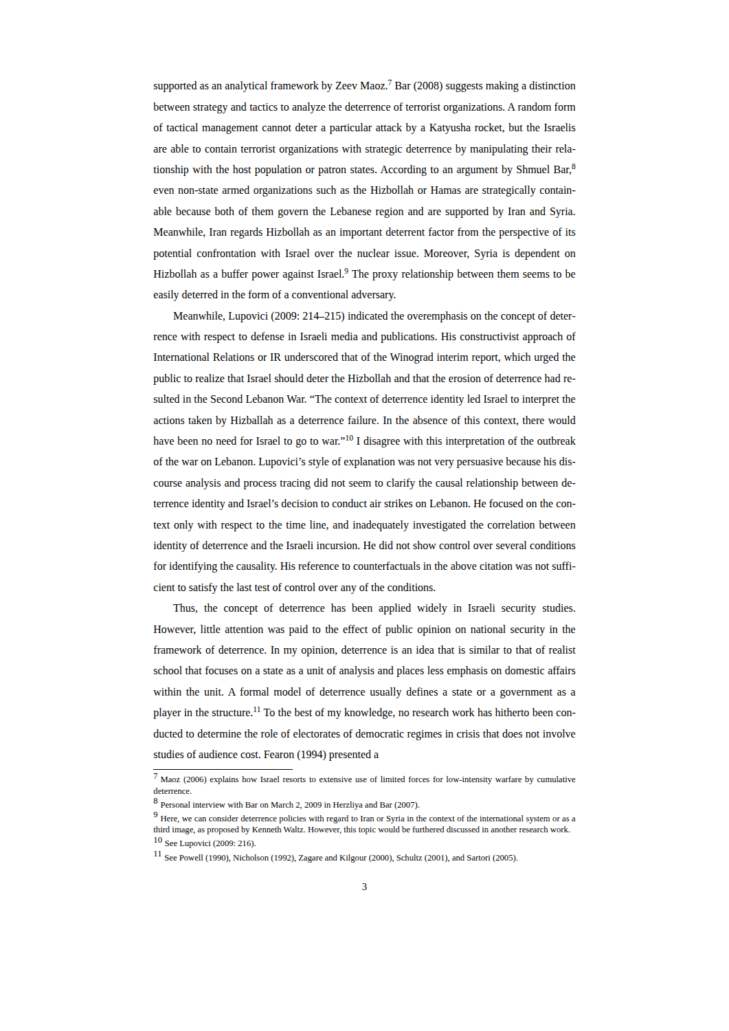supported as an analytical framework by Zeev Maoz.7 Bar (2008) suggests making a distinction between strategy and tactics to analyze the deterrence of terrorist organizations. A random form of tactical management cannot deter a particular attack by a Katyusha rocket, but the Israelis are able to contain terrorist organizations with strategic deterrence by manipulating their relationship with the host population or patron states. According to an argument by Shmuel Bar,8 even non-state armed organizations such as the Hizbollah or Hamas are strategically containable because both of them govern the Lebanese region and are supported by Iran and Syria. Meanwhile, Iran regards Hizbollah as an important deterrent factor from the perspective of its potential confrontation with Israel over the nuclear issue. Moreover, Syria is dependent on Hizbollah as a buffer power against Israel.9 The proxy relationship between them seems to be easily deterred in the form of a conventional adversary.
Meanwhile, Lupovici (2009: 214–215) indicated the overemphasis on the concept of deterrence with respect to defense in Israeli media and publications. His constructivist approach of International Relations or IR underscored that of the Winograd interim report, which urged the public to realize that Israel should deter the Hizbollah and that the erosion of deterrence had resulted in the Second Lebanon War. “The context of deterrence identity led Israel to interpret the actions taken by Hizballah as a deterrence failure. In the absence of this context, there would have been no need for Israel to go to war.”10 I disagree with this interpretation of the outbreak of the war on Lebanon. Lupovici’s style of explanation was not very persuasive because his discourse analysis and process tracing did not seem to clarify the causal relationship between deterrence identity and Israel’s decision to conduct air strikes on Lebanon. He focused on the context only with respect to the time line, and inadequately investigated the correlation between identity of deterrence and the Israeli incursion. He did not show control over several conditions for identifying the causality. His reference to counterfactuals in the above citation was not sufficient to satisfy the last test of control over any of the conditions.
Thus, the concept of deterrence has been applied widely in Israeli security studies. However, little attention was paid to the effect of public opinion on national security in the framework of deterrence. In my opinion, deterrence is an idea that is similar to that of realist school that focuses on a state as a unit of analysis and places less emphasis on domestic affairs within the unit. A formal model of deterrence usually defines a state or a government as a player in the structure.11 To the best of my knowledge, no research work has hitherto been conducted to determine the role of electorates of democratic regimes in crisis that does not involve studies of audience cost. Fearon (1994) presented a
7 Maoz (2006) explains how Israel resorts to extensive use of limited forces for low-intensity warfare by cumulative deterrence.
8 Personal interview with Bar on March 2, 2009 in Herzliya and Bar (2007).
9 Here, we can consider deterrence policies with regard to Iran or Syria in the context of the international system or as a third image, as proposed by Kenneth Waltz. However, this topic would be furthered discussed in another research work.
10 See Lupovici (2009: 216).
11 See Powell (1990), Nicholson (1992), Zagare and Kilgour (2000), Schultz (2001), and Sartori (2005).
3